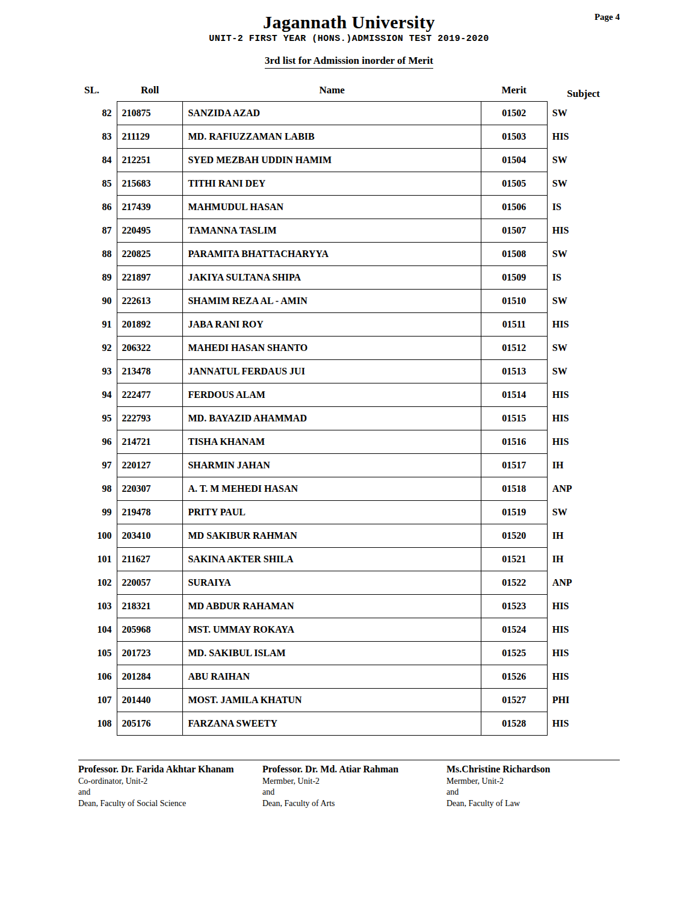Page 4
Jagannath University
UNIT-2 FIRST YEAR (HONS.)ADMISSION TEST 2019-2020
3rd list for Admission inorder of Merit
| SL. | Roll | Name | Merit | Subject |
| --- | --- | --- | --- | --- |
| 82 | 210875 | SANZIDA AZAD | 01502 | SW |
| 83 | 211129 | MD. RAFIUZZAMAN LABIB | 01503 | HIS |
| 84 | 212251 | SYED MEZBAH UDDIN HAMIM | 01504 | SW |
| 85 | 215683 | TITHI RANI DEY | 01505 | SW |
| 86 | 217439 | MAHMUDUL HASAN | 01506 | IS |
| 87 | 220495 | TAMANNA TASLIM | 01507 | HIS |
| 88 | 220825 | PARAMITA BHATTACHARYYA | 01508 | SW |
| 89 | 221897 | JAKIYA SULTANA SHIPA | 01509 | IS |
| 90 | 222613 | SHAMIM REZA AL - AMIN | 01510 | SW |
| 91 | 201892 | JABA RANI ROY | 01511 | HIS |
| 92 | 206322 | MAHEDI HASAN SHANTO | 01512 | SW |
| 93 | 213478 | JANNATUL FERDAUS JUI | 01513 | SW |
| 94 | 222477 | FERDOUS ALAM | 01514 | HIS |
| 95 | 222793 | MD. BAYAZID AHAMMAD | 01515 | HIS |
| 96 | 214721 | TISHA KHANAM | 01516 | HIS |
| 97 | 220127 | SHARMIN JAHAN | 01517 | IH |
| 98 | 220307 | A. T. M MEHEDI HASAN | 01518 | ANP |
| 99 | 219478 | PRITY PAUL | 01519 | SW |
| 100 | 203410 | MD SAKIBUR RAHMAN | 01520 | IH |
| 101 | 211627 | SAKINA AKTER SHILA | 01521 | IH |
| 102 | 220057 | SURAIYA | 01522 | ANP |
| 103 | 218321 | MD ABDUR RAHAMAN | 01523 | HIS |
| 104 | 205968 | MST. UMMAY ROKAYA | 01524 | HIS |
| 105 | 201723 | MD. SAKIBUL ISLAM | 01525 | HIS |
| 106 | 201284 | ABU RAIHAN | 01526 | HIS |
| 107 | 201440 | MOST. JAMILA KHATUN | 01527 | PHI |
| 108 | 205176 | FARZANA SWEETY | 01528 | HIS |
Professor. Dr. Farida Akhtar Khanam
Co-ordinator, Unit-2
and
Dean, Faculty of Social Science
Professor. Dr. Md. Atiar Rahman
Mermber, Unit-2
and
Dean, Faculty of Arts
Ms.Christine Richardson
Mermber, Unit-2
and
Dean, Faculty of Law